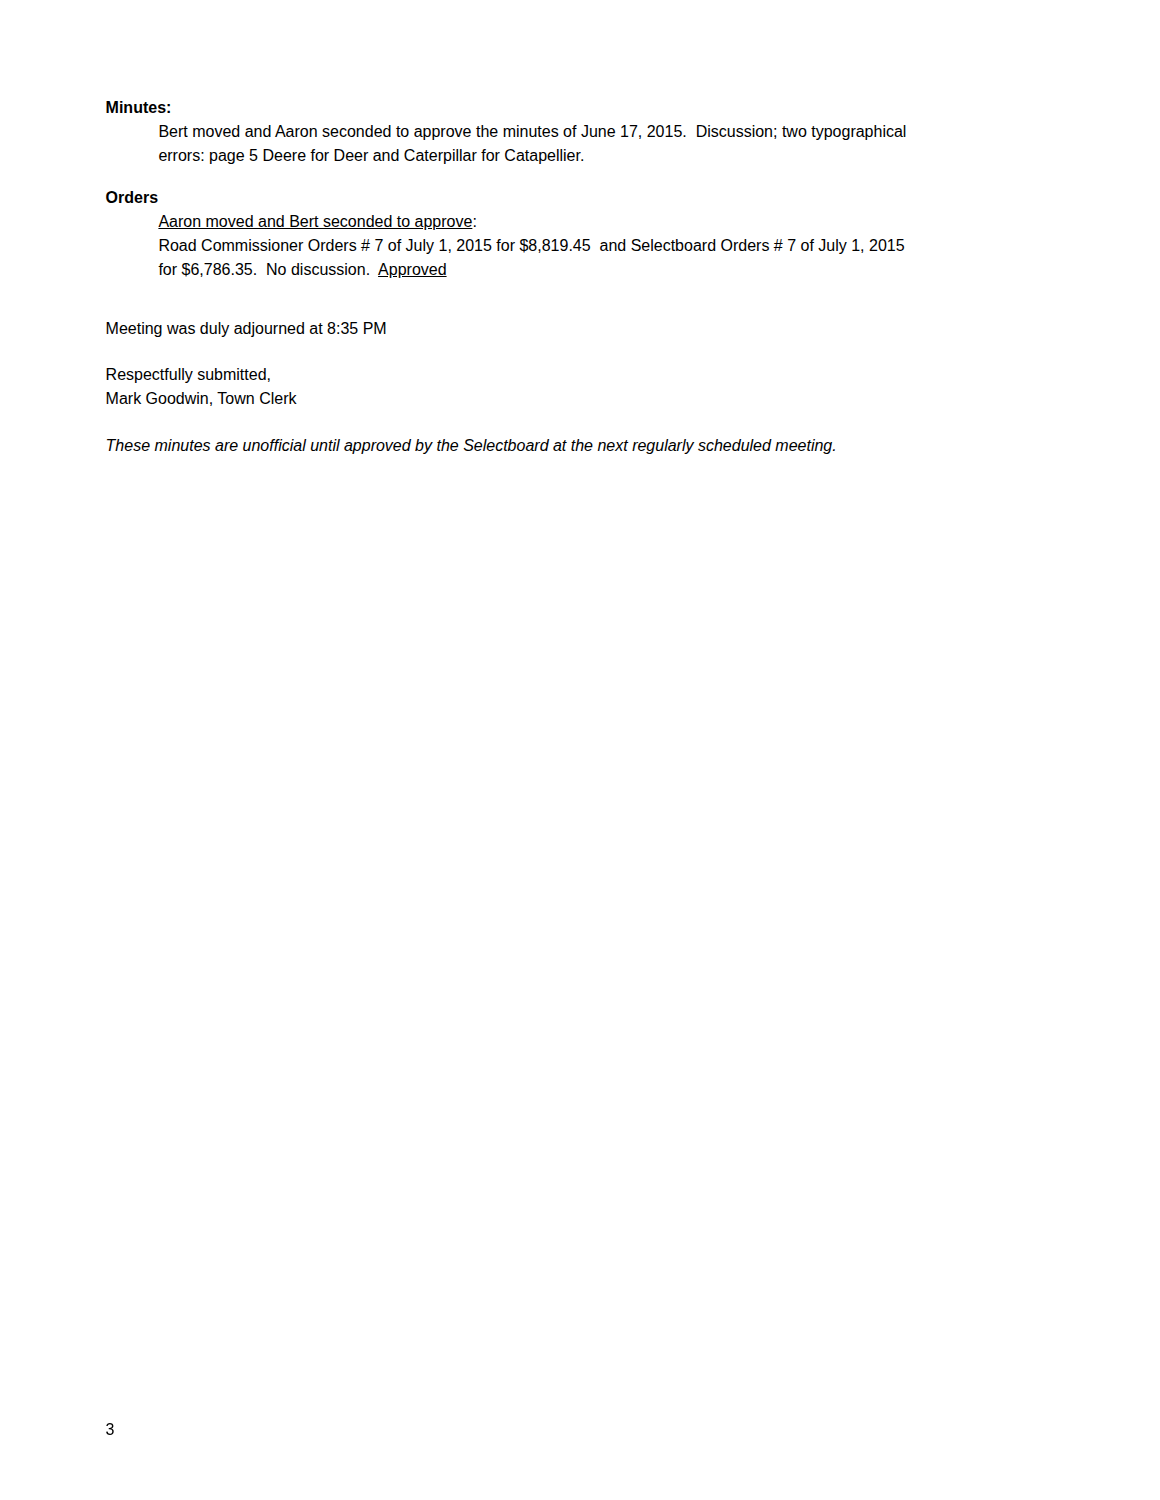Minutes:
Bert moved and Aaron seconded to approve the minutes of June 17, 2015. Discussion; two typographical errors: page 5 Deere for Deer and Caterpillar for Catapellier.
Orders
Aaron moved and Bert seconded to approve:
Road Commissioner Orders # 7 of July 1, 2015 for $8,819.45 and Selectboard Orders # 7 of July 1, 2015 for $6,786.35. No discussion. Approved
Meeting was duly adjourned at 8:35 PM
Respectfully submitted,
Mark Goodwin, Town Clerk
These minutes are unofficial until approved by the Selectboard at the next regularly scheduled meeting.
3